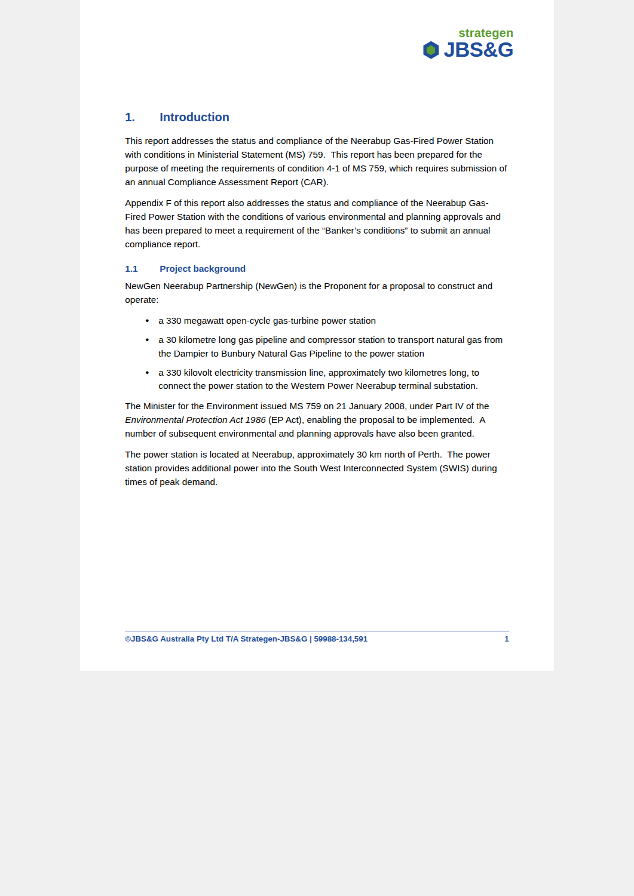strategen JBS&G
1. Introduction
This report addresses the status and compliance of the Neerabup Gas-Fired Power Station with conditions in Ministerial Statement (MS) 759. This report has been prepared for the purpose of meeting the requirements of condition 4-1 of MS 759, which requires submission of an annual Compliance Assessment Report (CAR).
Appendix F of this report also addresses the status and compliance of the Neerabup Gas-Fired Power Station with the conditions of various environmental and planning approvals and has been prepared to meet a requirement of the “Banker’s conditions” to submit an annual compliance report.
1.1 Project background
NewGen Neerabup Partnership (NewGen) is the Proponent for a proposal to construct and operate:
a 330 megawatt open-cycle gas-turbine power station
a 30 kilometre long gas pipeline and compressor station to transport natural gas from the Dampier to Bunbury Natural Gas Pipeline to the power station
a 330 kilovolt electricity transmission line, approximately two kilometres long, to connect the power station to the Western Power Neerabup terminal substation.
The Minister for the Environment issued MS 759 on 21 January 2008, under Part IV of the Environmental Protection Act 1986 (EP Act), enabling the proposal to be implemented. A number of subsequent environmental and planning approvals have also been granted.
The power station is located at Neerabup, approximately 30 km north of Perth. The power station provides additional power into the South West Interconnected System (SWIS) during times of peak demand.
©JBS&G Australia Pty Ltd T/A Strategen-JBS&G | 59988-134,591 1